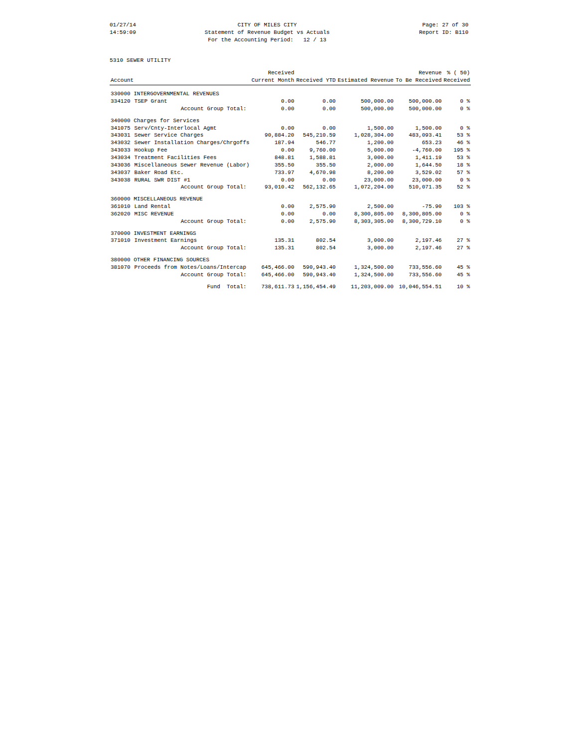| 01/27/14 | CITY OF MILES CITY | Page: 27 of 30 |
| 14:59:09 | Statement of Revenue Budget vs Actuals | Report ID: B110 |
| | For the Accounting Period: 12 / 13 | |
5310 SEWER UTILITY
| | Received | | | Revenue | % ( 50) |
| --- | --- | --- | --- | --- | --- |
| Account | Current Month | Received YTD | Estimated Revenue | To Be Received | Received |
| 330000 INTERGOVERNMENTAL REVENUES | | | | | |
| 334120 | TSEP Grant | 0.00 | 0.00 | 500,000.00 | 500,000.00 | 0 % |
| Account Group Total: | 0.00 | 0.00 | 500,000.00 | 500,000.00 | 0 % |
| 340000 Charges for Services | | | | | |
| 341075 | Serv/Cnty-Interlocal Agmt | 0.00 | 0.00 | 1,500.00 | 1,500.00 | 0 % |
| 343031 | Sewer Service Charges | 90,884.20 | 545,210.59 | 1,028,304.00 | 483,093.41 | 53 % |
| 343032 | Sewer Installation Charges/Chrgoffs | 187.94 | 546.77 | 1,200.00 | 653.23 | 46 % |
| 343033 | Hookup Fee | 0.00 | 9,760.00 | 5,000.00 | -4,760.00 | 195 % |
| 343034 | Treatment Facilities Fees | 848.81 | 1,588.81 | 3,000.00 | 1,411.19 | 53 % |
| 343036 | Miscellaneous Sewer Revenue (Labor) | 355.50 | 355.50 | 2,000.00 | 1,644.50 | 18 % |
| 343037 | Baker Road Etc. | 733.97 | 4,670.98 | 8,200.00 | 3,529.02 | 57 % |
| 343038 | RURAL SWR DIST #1 | 0.00 | 0.00 | 23,000.00 | 23,000.00 | 0 % |
| Account Group Total: | 93,010.42 | 562,132.65 | 1,072,204.00 | 510,071.35 | 52 % |
| 360000 MISCELLANEOUS REVENUE | | | | | |
| 361010 | Land Rental | 0.00 | 2,575.90 | 2,500.00 | -75.90 | 103 % |
| 362020 | MISC REVENUE | 0.00 | 0.00 | 8,300,805.00 | 8,300,805.00 | 0 % |
| Account Group Total: | 0.00 | 2,575.90 | 8,303,305.00 | 8,300,729.10 | 0 % |
| 370000 INVESTMENT EARNINGS | | | | | |
| 371010 | Investment Earnings | 135.31 | 802.54 | 3,000.00 | 2,197.46 | 27 % |
| Account Group Total: | 135.31 | 802.54 | 3,000.00 | 2,197.46 | 27 % |
| 380000 OTHER FINANCING SOURCES | | | | | |
| 381070 | Proceeds from Notes/Loans/Intercap | 645,466.00 | 590,943.40 | 1,324,500.00 | 733,556.60 | 45 % |
| Account Group Total: | 645,466.00 | 590,943.40 | 1,324,500.00 | 733,556.60 | 45 % |
| Fund Total: | 738,611.73 | 1,156,454.49 | 11,203,009.00 | 10,046,554.51 | 10 % |